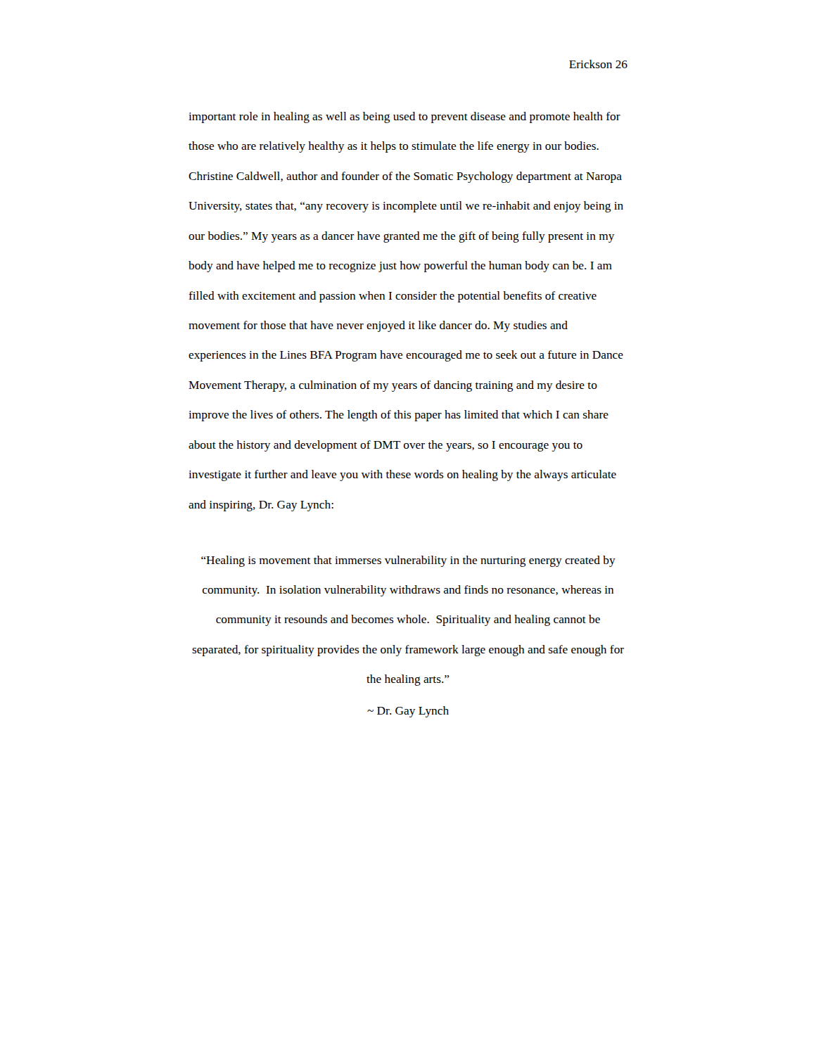Erickson 26
important role in healing as well as being used to prevent disease and promote health for those who are relatively healthy as it helps to stimulate the life energy in our bodies. Christine Caldwell, author and founder of the Somatic Psychology department at Naropa University, states that, “any recovery is incomplete until we re-inhabit and enjoy being in our bodies.” My years as a dancer have granted me the gift of being fully present in my body and have helped me to recognize just how powerful the human body can be. I am filled with excitement and passion when I consider the potential benefits of creative movement for those that have never enjoyed it like dancer do. My studies and experiences in the Lines BFA Program have encouraged me to seek out a future in Dance Movement Therapy, a culmination of my years of dancing training and my desire to improve the lives of others. The length of this paper has limited that which I can share about the history and development of DMT over the years, so I encourage you to investigate it further and leave you with these words on healing by the always articulate and inspiring, Dr. Gay Lynch:
“Healing is movement that immerses vulnerability in the nurturing energy created by community. In isolation vulnerability withdraws and finds no resonance, whereas in community it resounds and becomes whole. Spirituality and healing cannot be separated, for spirituality provides the only framework large enough and safe enough for the healing arts.”
~ Dr. Gay Lynch